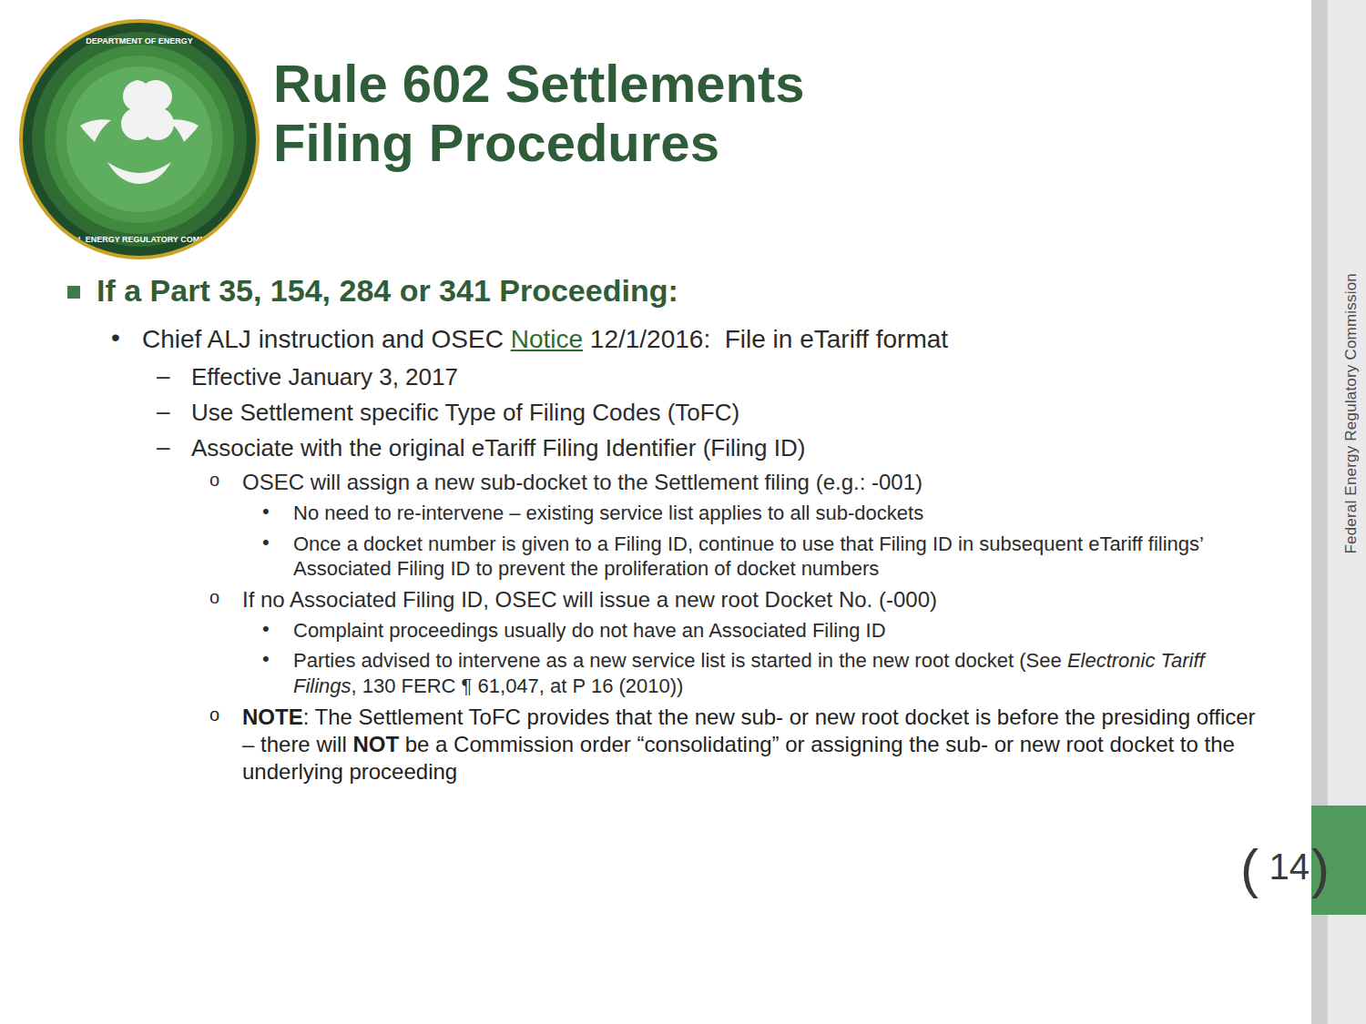Federal Energy Regulatory Commission
(
14
)
DEPARTMENT OF ENERGY FEDERAL ENERGY REGULATORY COMMISSION
Rule 602 Settlements
Filing Procedures
If a Part 35, 154, 284 or 341 Proceeding:
Chief ALJ instruction and OSEC Notice 12/1/2016: File in eTariff format
Effective January 3, 2017
Use Settlement specific Type of Filing Codes (ToFC)
Associate with the original eTariff Filing Identifier (Filing ID)
OSEC will assign a new sub-docket to the Settlement filing (e.g.: -001)
No need to re-intervene – existing service list applies to all sub-dockets
Once a docket number is given to a Filing ID, continue to use that Filing ID in subsequent eTariff filings’ Associated Filing ID to prevent the proliferation of docket numbers
If no Associated Filing ID, OSEC will issue a new root Docket No. (-000)
Complaint proceedings usually do not have an Associated Filing ID
Parties advised to intervene as a new service list is started in the new root docket (See Electronic Tariff Filings, 130 FERC ¶ 61,047, at P 16 (2010))
NOTE: The Settlement ToFC provides that the new sub- or new root docket is before the presiding officer – there will NOT be a Commission order “consolidating” or assigning the sub- or new root docket to the underlying proceeding